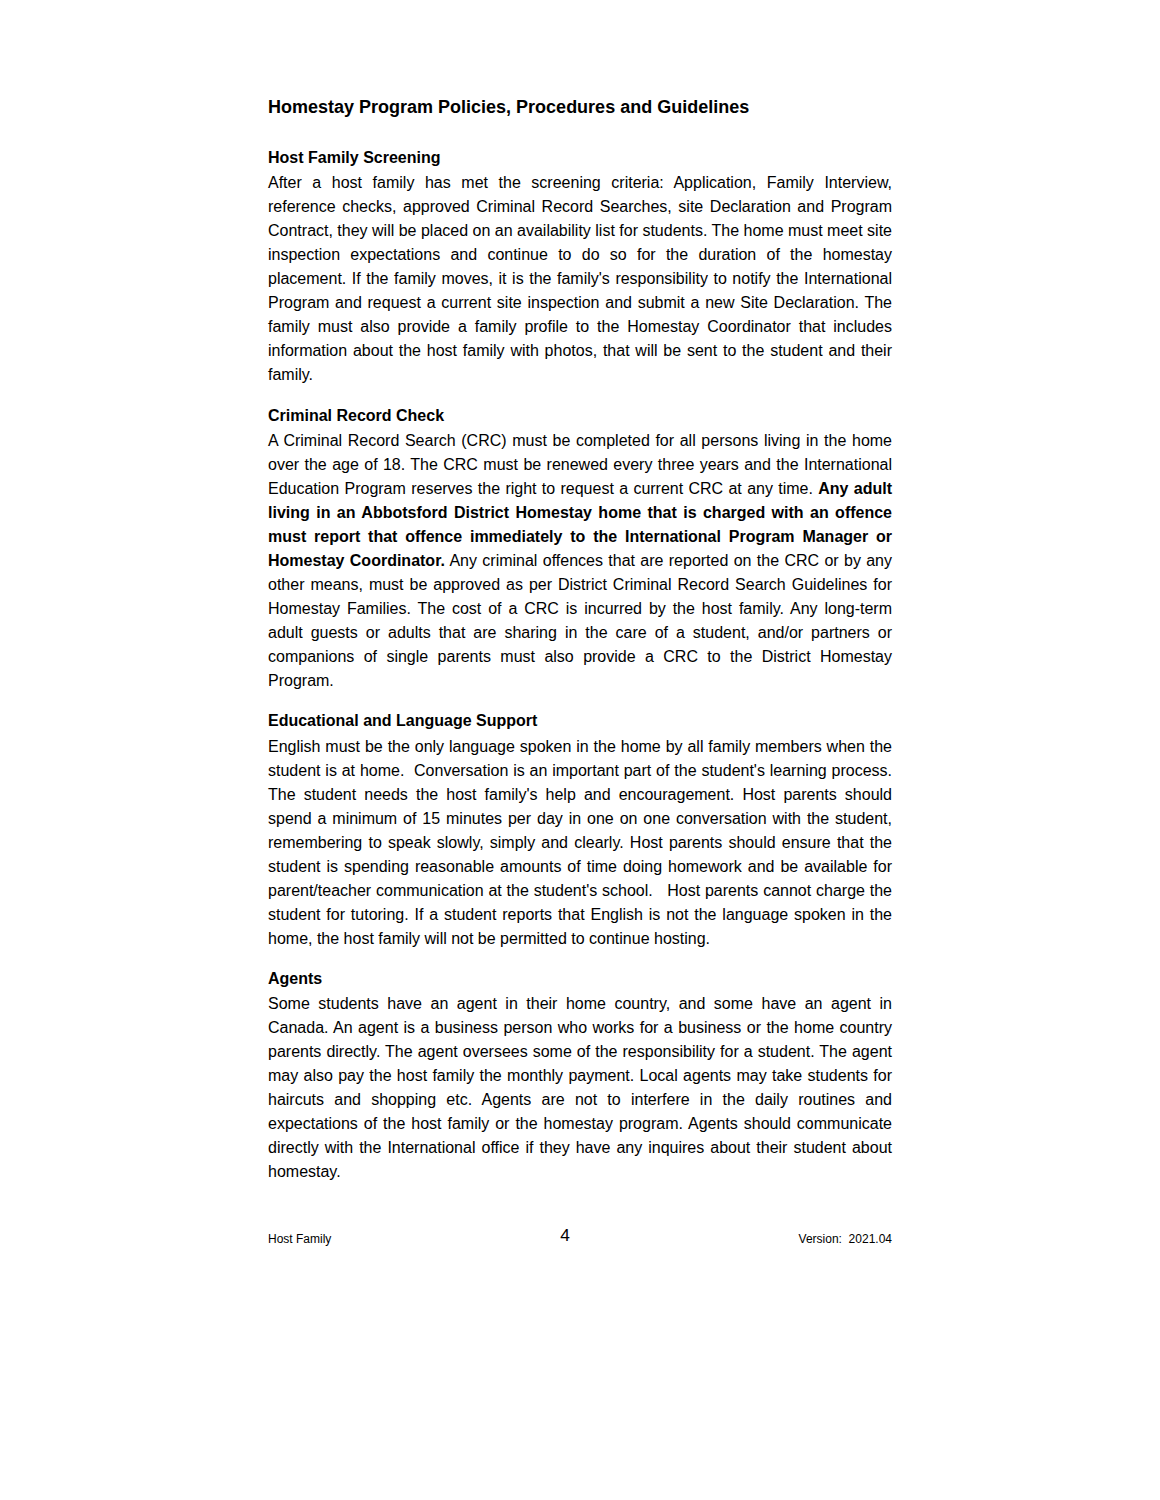Homestay Program Policies, Procedures and Guidelines
Host Family Screening
After a host family has met the screening criteria: Application, Family Interview, reference checks, approved Criminal Record Searches, site Declaration and Program Contract, they will be placed on an availability list for students. The home must meet site inspection expectations and continue to do so for the duration of the homestay placement. If the family moves, it is the family's responsibility to notify the International Program and request a current site inspection and submit a new Site Declaration. The family must also provide a family profile to the Homestay Coordinator that includes information about the host family with photos, that will be sent to the student and their family.
Criminal Record Check
A Criminal Record Search (CRC) must be completed for all persons living in the home over the age of 18. The CRC must be renewed every three years and the International Education Program reserves the right to request a current CRC at any time. Any adult living in an Abbotsford District Homestay home that is charged with an offence must report that offence immediately to the International Program Manager or Homestay Coordinator. Any criminal offences that are reported on the CRC or by any other means, must be approved as per District Criminal Record Search Guidelines for Homestay Families. The cost of a CRC is incurred by the host family. Any long-term adult guests or adults that are sharing in the care of a student, and/or partners or companions of single parents must also provide a CRC to the District Homestay Program.
Educational and Language Support
English must be the only language spoken in the home by all family members when the student is at home. Conversation is an important part of the student's learning process. The student needs the host family's help and encouragement. Host parents should spend a minimum of 15 minutes per day in one on one conversation with the student, remembering to speak slowly, simply and clearly. Host parents should ensure that the student is spending reasonable amounts of time doing homework and be available for parent/teacher communication at the student's school. Host parents cannot charge the student for tutoring. If a student reports that English is not the language spoken in the home, the host family will not be permitted to continue hosting.
Agents
Some students have an agent in their home country, and some have an agent in Canada. An agent is a business person who works for a business or the home country parents directly. The agent oversees some of the responsibility for a student. The agent may also pay the host family the monthly payment. Local agents may take students for haircuts and shopping etc. Agents are not to interfere in the daily routines and expectations of the host family or the homestay program. Agents should communicate directly with the International office if they have any inquires about their student about homestay.
Host Family
4
Version: 2021.04